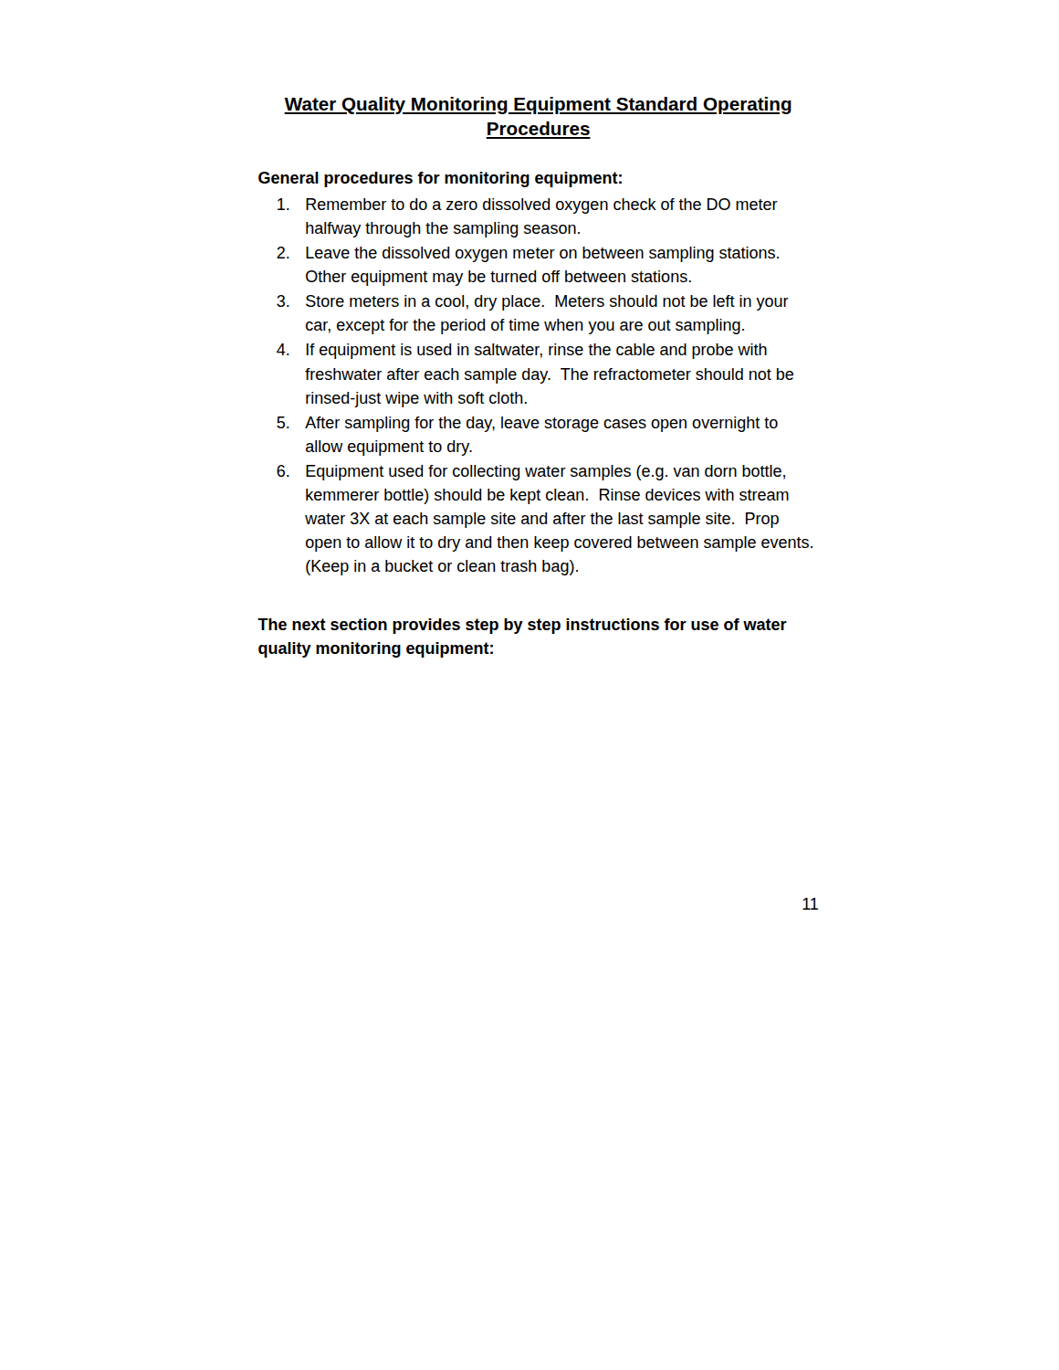Water Quality Monitoring Equipment Standard Operating Procedures
General procedures for monitoring equipment:
Remember to do a zero dissolved oxygen check of the DO meter halfway through the sampling season.
Leave the dissolved oxygen meter on between sampling stations. Other equipment may be turned off between stations.
Store meters in a cool, dry place. Meters should not be left in your car, except for the period of time when you are out sampling.
If equipment is used in saltwater, rinse the cable and probe with freshwater after each sample day. The refractometer should not be rinsed-just wipe with soft cloth.
After sampling for the day, leave storage cases open overnight to allow equipment to dry.
Equipment used for collecting water samples (e.g. van dorn bottle, kemmerer bottle) should be kept clean. Rinse devices with stream water 3X at each sample site and after the last sample site. Prop open to allow it to dry and then keep covered between sample events. (Keep in a bucket or clean trash bag).
The next section provides step by step instructions for use of water quality monitoring equipment:
11